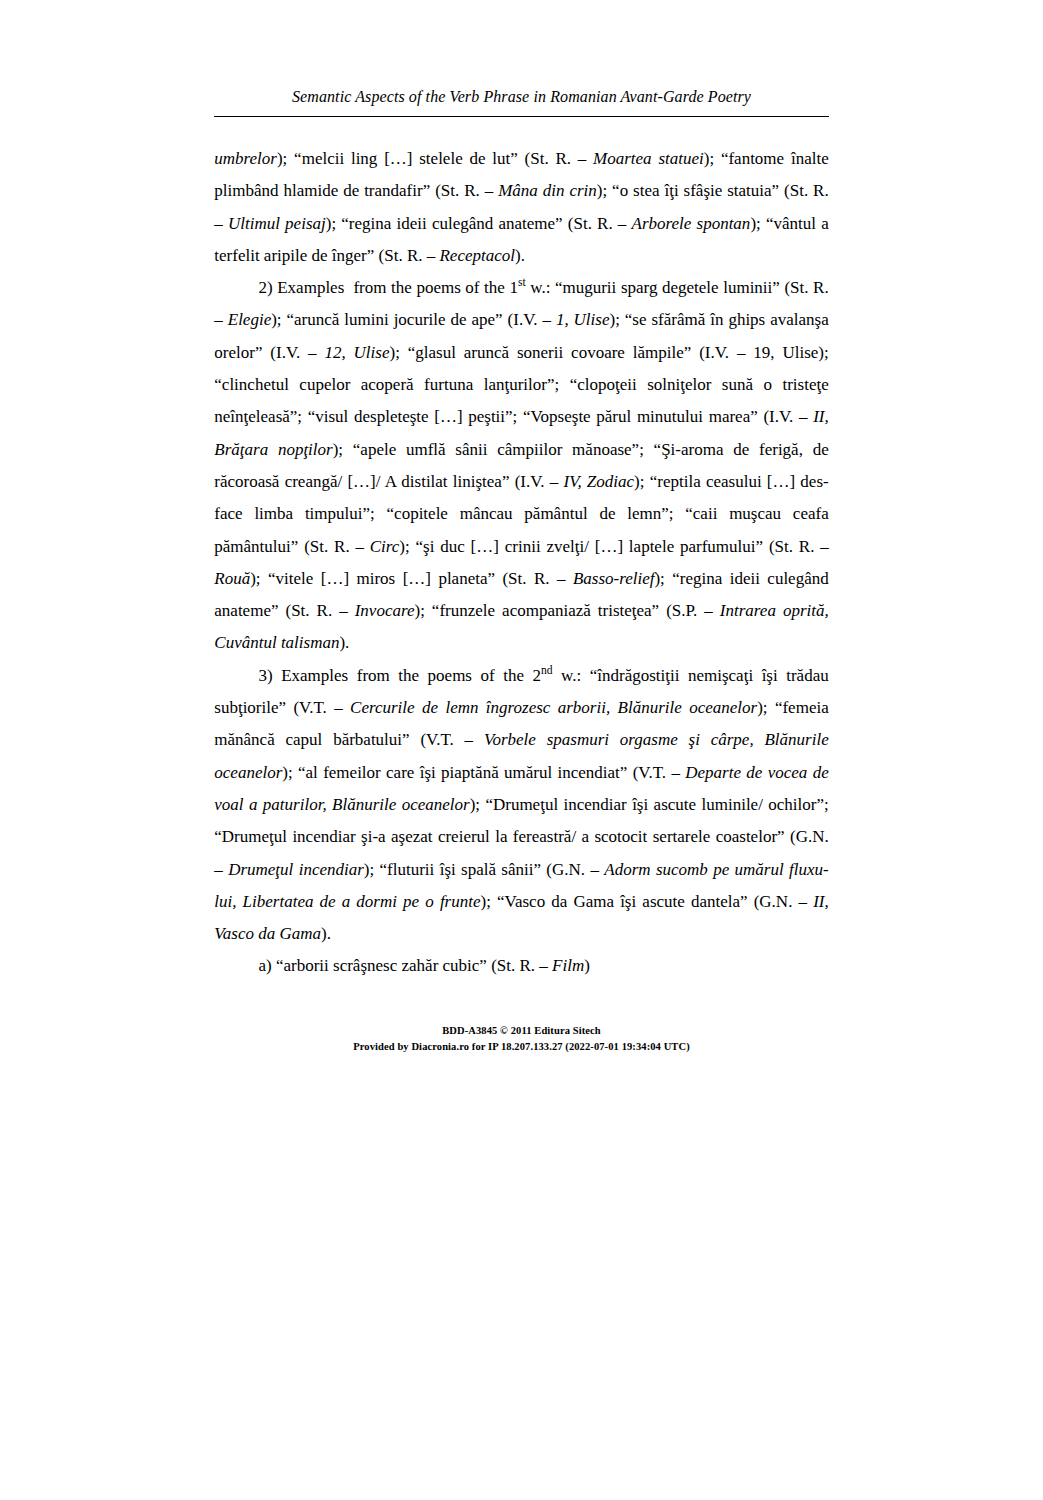Semantic Aspects of the Verb Phrase in Romanian Avant-Garde Poetry
umbrelor); “melcii ling […] stelele de lut” (St. R. – Moartea statuei); “fantome înalte plimbând hlamide de trandafir” (St. R. – Mâna din crin); “o stea îţi sfâşie statuia” (St. R. – Ultimul peisaj); “regina ideii culegând anateme” (St. R. – Arborele spontan); “vântul a terfelit aripile de înger” (St. R. – Receptacol).
2) Examples from the poems of the 1st w.: “mugurii sparg degetele luminii” (St. R. – Elegie); “aruncă lumini jocurile de ape” (I.V. – 1, Ulise); “se sfărâmă în ghips avalanşa orelor” (I.V. – 12, Ulise); “glasul aruncă sonerii covoare lămpile” (I.V. – 19, Ulise); “clinchetul cupelor acoperă furtuna lanţurilor”; “clopoţeii solniţelor sună o tristeţe neînţeleasă”; “visul despleteşte […] peştii”; “Vopseşte părul minutului marea” (I.V. – II, Brăţara nopţilor); “apele umflă sânii câmpiilor mănoase”; “Şi-aroma de ferigă, de răcoroasă creangă/ […]/ A distilat liniştea” (I.V. – IV, Zodiac); “reptila ceasului […] desface limba timpului”; “copitele mâncau pământul de lemn”; “caii muşcau ceafa pământului” (St. R. – Circ); “şi duc […] crinii zvelţi/ […] laptele parfumului” (St. R. – Rouă); “vitele […] miros […] planeta” (St. R. – Basso-relief); “regina ideii culegând anateme” (St. R. – Invocare); “frunzele acompaniază tristeţea” (S.P. – Intrarea oprită, Cuvântul talisman).
3) Examples from the poems of the 2nd w.: “îndrăgostiţii nemişcaţi îşi trădau subţiorile” (V.T. – Cercurile de lemn îngrozesc arborii, Blănurile oceanelor); “femeia mănâncă capul bărbatului” (V.T. – Vorbele spasmuri orgasme şi cârpe, Blănurile oceanelor); “al femeilor care îşi piaptănă umărul incendiat” (V.T. – Departe de vocea de voal a paturilor, Blănurile oceanelor); “Drumeţul incendiar îşi ascute luminile/ ochilor”; “Drumeţul incendiar şi-a aşezat creierul la fereastră/ a scotocit sertarele coastelor” (G.N. – Drumeţul incendiar); “fluturii îşi spală sânii” (G.N. – Adorm sucomb pe umărul fluxului, Libertatea de a dormi pe o frunte); “Vasco da Gama îşi ascute dantela” (G.N. – II, Vasco da Gama).
a) “arborii scrâşnesc zahăr cubic” (St. R. – Film)
BDD-A3845 © 2011 Editura Sitech Provided by Diacronia.ro for IP 18.207.133.27 (2022-07-01 19:34:04 UTC)